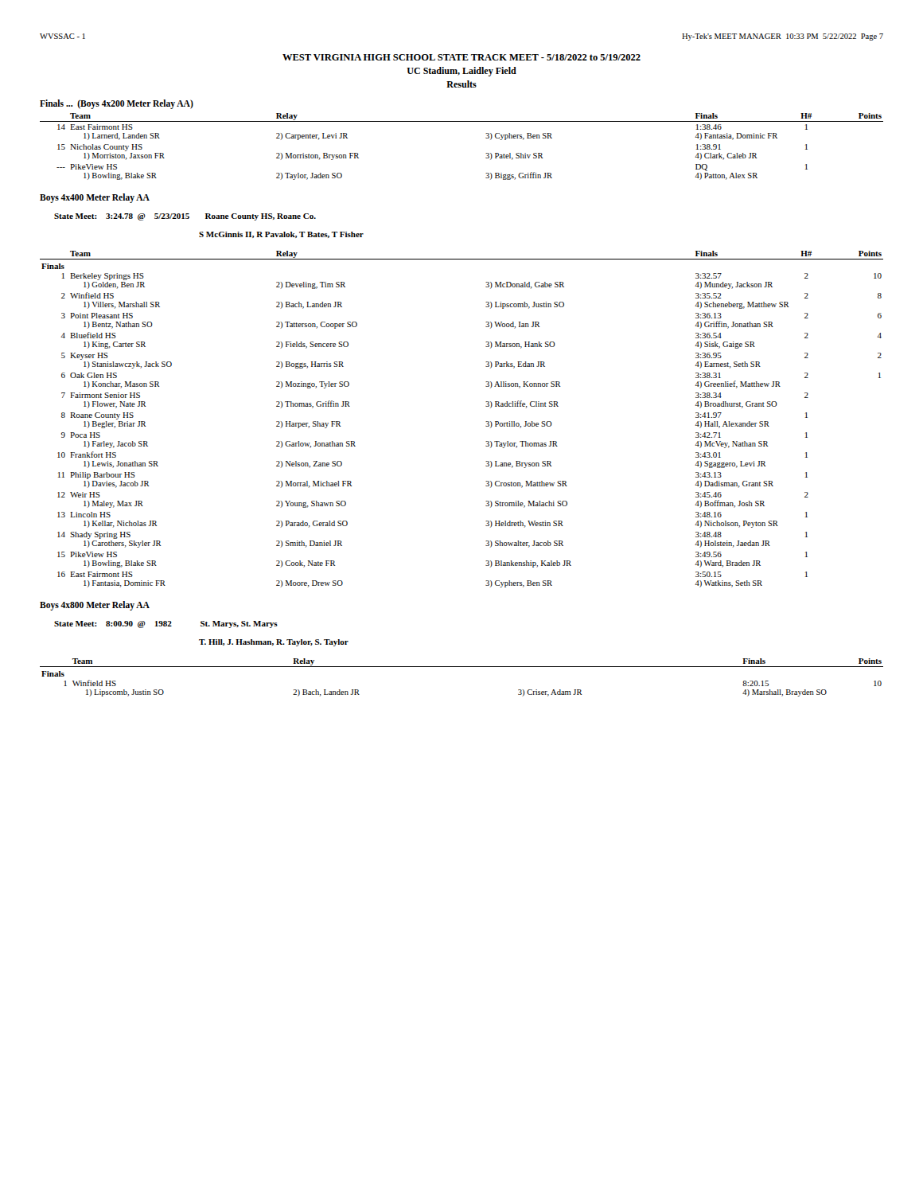WVSSAC - 1
Hy-Tek's MEET MANAGER 10:33 PM 5/22/2022 Page 7
WEST VIRGINIA HIGH SCHOOL STATE TRACK MEET - 5/18/2022 to 5/19/2022
UC Stadium, Laidley Field
Results
Finals ... (Boys 4x200 Meter Relay AA)
| | Team | Relay | | Finals | H# | Points |
| --- | --- | --- | --- | --- | --- | --- |
| 14 | East Fairmont HS | | | 1:38.46 | 1 | |
| | 1) Larnerd, Landen SR | 2) Carpenter, Levi JR | 3) Cyphers, Ben SR | 4) Fantasia, Dominic FR |
| 15 | Nicholas County HS | | | 1:38.91 | 1 | |
| | 1) Morriston, Jaxson FR | 2) Morriston, Bryson FR | 3) Patel, Shiv SR | 4) Clark, Caleb JR |
| --- | PikeView HS | | | DQ | 1 | |
| | 1) Bowling, Blake SR | 2) Taylor, Jaden SO | 3) Biggs, Griffin JR | 4) Patton, Alex SR |
Boys 4x400 Meter Relay AA
State Meet: 3:24.78 @ 5/23/2015 Roane County HS, Roane Co.
S McGinnis II, R Pavalok, T Bates, T Fisher
| | Team | Relay | | Finals | H# | Points |
| --- | --- | --- | --- | --- | --- | --- |
| Finals |
| 1 | Berkeley Springs HS | | | 3:32.57 | 2 | 10 |
| | 1) Golden, Ben JR | 2) Develing, Tim SR | 3) McDonald, Gabe SR | 4) Mundey, Jackson JR |
| 2 | Winfield HS | | | 3:35.52 | 2 | 8 |
| | 1) Villers, Marshall SR | 2) Bach, Landen JR | 3) Lipscomb, Justin SO | 4) Scheneberg, Matthew SR |
| 3 | Point Pleasant HS | | | 3:36.13 | 2 | 6 |
| | 1) Bentz, Nathan SO | 2) Tatterson, Cooper SO | 3) Wood, Ian JR | 4) Griffin, Jonathan SR |
| 4 | Bluefield HS | | | 3:36.54 | 2 | 4 |
| | 1) King, Carter SR | 2) Fields, Sencere SO | 3) Marson, Hank SO | 4) Sisk, Gaige SR |
| 5 | Keyser HS | | | 3:36.95 | 2 | 2 |
| | 1) Stanislawczyk, Jack SO | 2) Boggs, Harris SR | 3) Parks, Edan JR | 4) Earnest, Seth SR |
| 6 | Oak Glen HS | | | 3:38.31 | 2 | 1 |
| | 1) Konchar, Mason SR | 2) Mozingo, Tyler SO | 3) Allison, Konnor SR | 4) Greenlief, Matthew JR |
| 7 | Fairmont Senior HS | | | 3:38.34 | 2 | |
| | 1) Flower, Nate JR | 2) Thomas, Griffin JR | 3) Radcliffe, Clint SR | 4) Broadhurst, Grant SO |
| 8 | Roane County HS | | | 3:41.97 | 1 | |
| | 1) Begler, Briar JR | 2) Harper, Shay FR | 3) Portillo, Jobe SO | 4) Hall, Alexander SR |
| 9 | Poca HS | | | 3:42.71 | 1 | |
| | 1) Farley, Jacob SR | 2) Garlow, Jonathan SR | 3) Taylor, Thomas JR | 4) McVey, Nathan SR |
| 10 | Frankfort HS | | | 3:43.01 | 1 | |
| | 1) Lewis, Jonathan SR | 2) Nelson, Zane SO | 3) Lane, Bryson SR | 4) Sgaggero, Levi JR |
| 11 | Philip Barbour HS | | | 3:43.13 | 1 | |
| | 1) Davies, Jacob JR | 2) Morral, Michael FR | 3) Croston, Matthew SR | 4) Dadisman, Grant SR |
| 12 | Weir HS | | | 3:45.46 | 2 | |
| | 1) Maley, Max JR | 2) Young, Shawn SO | 3) Stromile, Malachi SO | 4) Boffman, Josh SR |
| 13 | Lincoln HS | | | 3:48.16 | 1 | |
| | 1) Kellar, Nicholas JR | 2) Parado, Gerald SO | 3) Heldreth, Westin SR | 4) Nicholson, Peyton SR |
| 14 | Shady Spring HS | | | 3:48.48 | 1 | |
| | 1) Carothers, Skyler JR | 2) Smith, Daniel JR | 3) Showalter, Jacob SR | 4) Holstein, Jaedan JR |
| 15 | PikeView HS | | | 3:49.56 | 1 | |
| | 1) Bowling, Blake SR | 2) Cook, Nate FR | 3) Blankenship, Kaleb JR | 4) Ward, Braden JR |
| 16 | East Fairmont HS | | | 3:50.15 | 1 | |
| | 1) Fantasia, Dominic FR | 2) Moore, Drew SO | 3) Cyphers, Ben SR | 4) Watkins, Seth SR |
Boys 4x800 Meter Relay AA
State Meet: 8:00.90 @ 1982 St. Marys, St. Marys
T. Hill, J. Hashman, R. Taylor, S. Taylor
| | Team | Relay | | Finals | Points |
| --- | --- | --- | --- | --- | --- |
| Finals |
| 1 | Winfield HS | | | 8:20.15 | 10 |
| | 1) Lipscomb, Justin SO | 2) Bach, Landen JR | 3) Criser, Adam JR | 4) Marshall, Brayden SO |